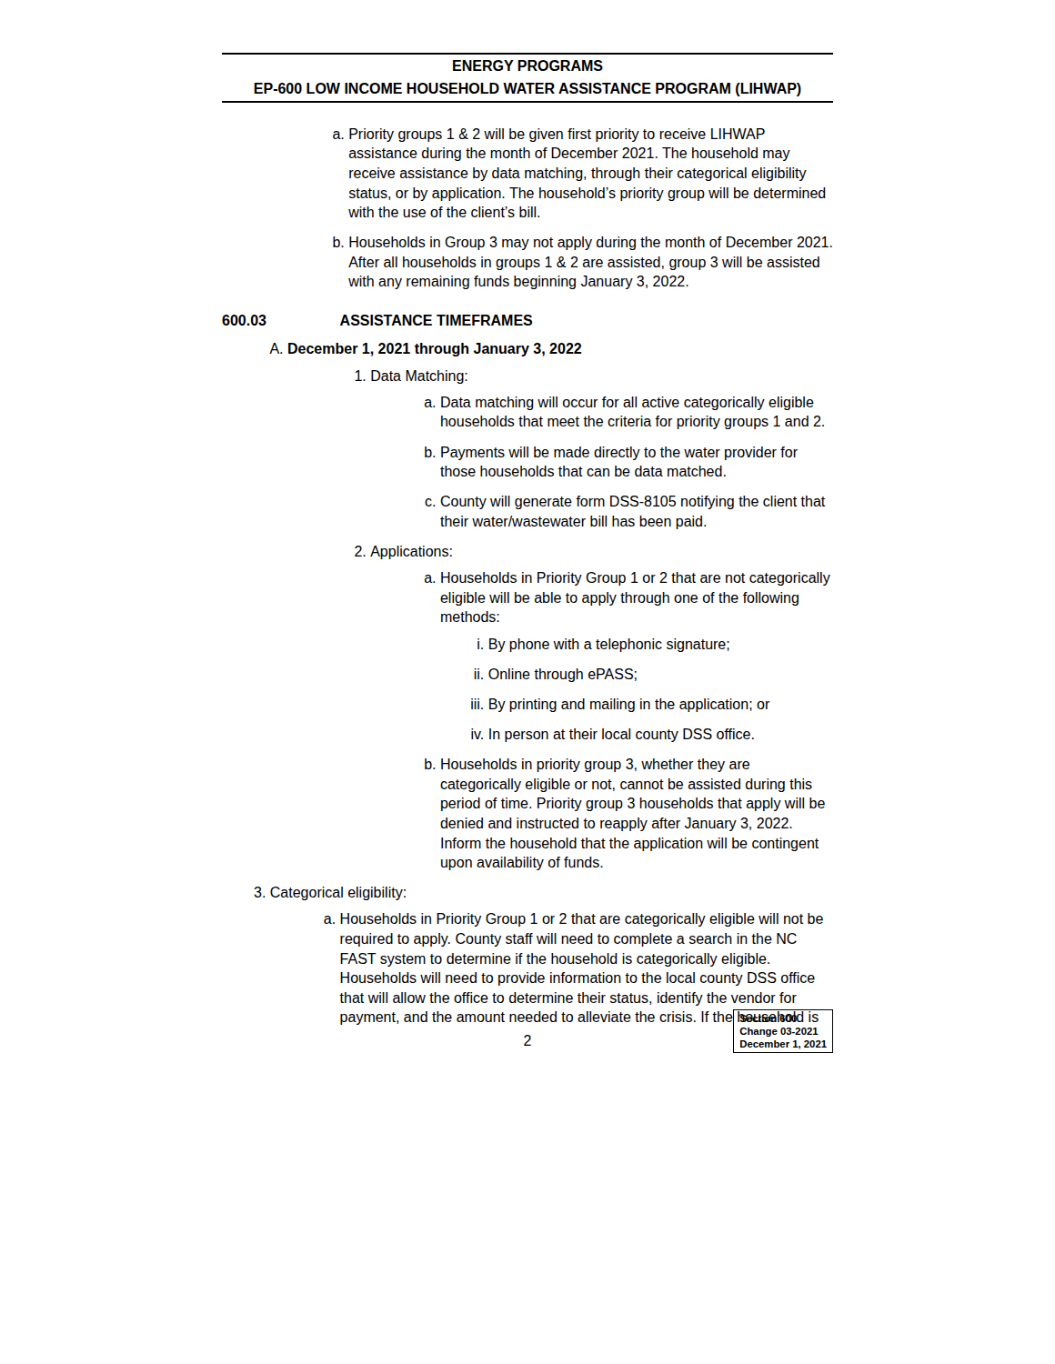ENERGY PROGRAMS
EP-600 LOW INCOME HOUSEHOLD WATER ASSISTANCE PROGRAM (LIHWAP)
Priority groups 1 & 2 will be given first priority to receive LIHWAP assistance during the month of December 2021. The household may receive assistance by data matching, through their categorical eligibility status, or by application. The household’s priority group will be determined with the use of the client’s bill.
Households in Group 3 may not apply during the month of December 2021. After all households in groups 1 & 2 are assisted, group 3 will be assisted with any remaining funds beginning January 3, 2022.
600.03 ASSISTANCE TIMEFRAMES
December 1, 2021 through January 3, 2022
Data Matching:
Data matching will occur for all active categorically eligible households that meet the criteria for priority groups 1 and 2.
Payments will be made directly to the water provider for those households that can be data matched.
County will generate form DSS-8105 notifying the client that their water/wastewater bill has been paid.
Applications:
Households in Priority Group 1 or 2 that are not categorically eligible will be able to apply through one of the following methods:
By phone with a telephonic signature;
Online through ePASS;
By printing and mailing in the application; or
In person at their local county DSS office.
Households in priority group 3, whether they are categorically eligible or not, cannot be assisted during this period of time. Priority group 3 households that apply will be denied and instructed to reapply after January 3, 2022. Inform the household that the application will be contingent upon availability of funds.
Categorical eligibility:
Households in Priority Group 1 or 2 that are categorically eligible will not be required to apply. County staff will need to complete a search in the NC FAST system to determine if the household is categorically eligible. Households will need to provide information to the local county DSS office that will allow the office to determine their status, identify the vendor for payment, and the amount needed to alleviate the crisis. If the household is
2
Section 600
Change 03-2021
December 1, 2021